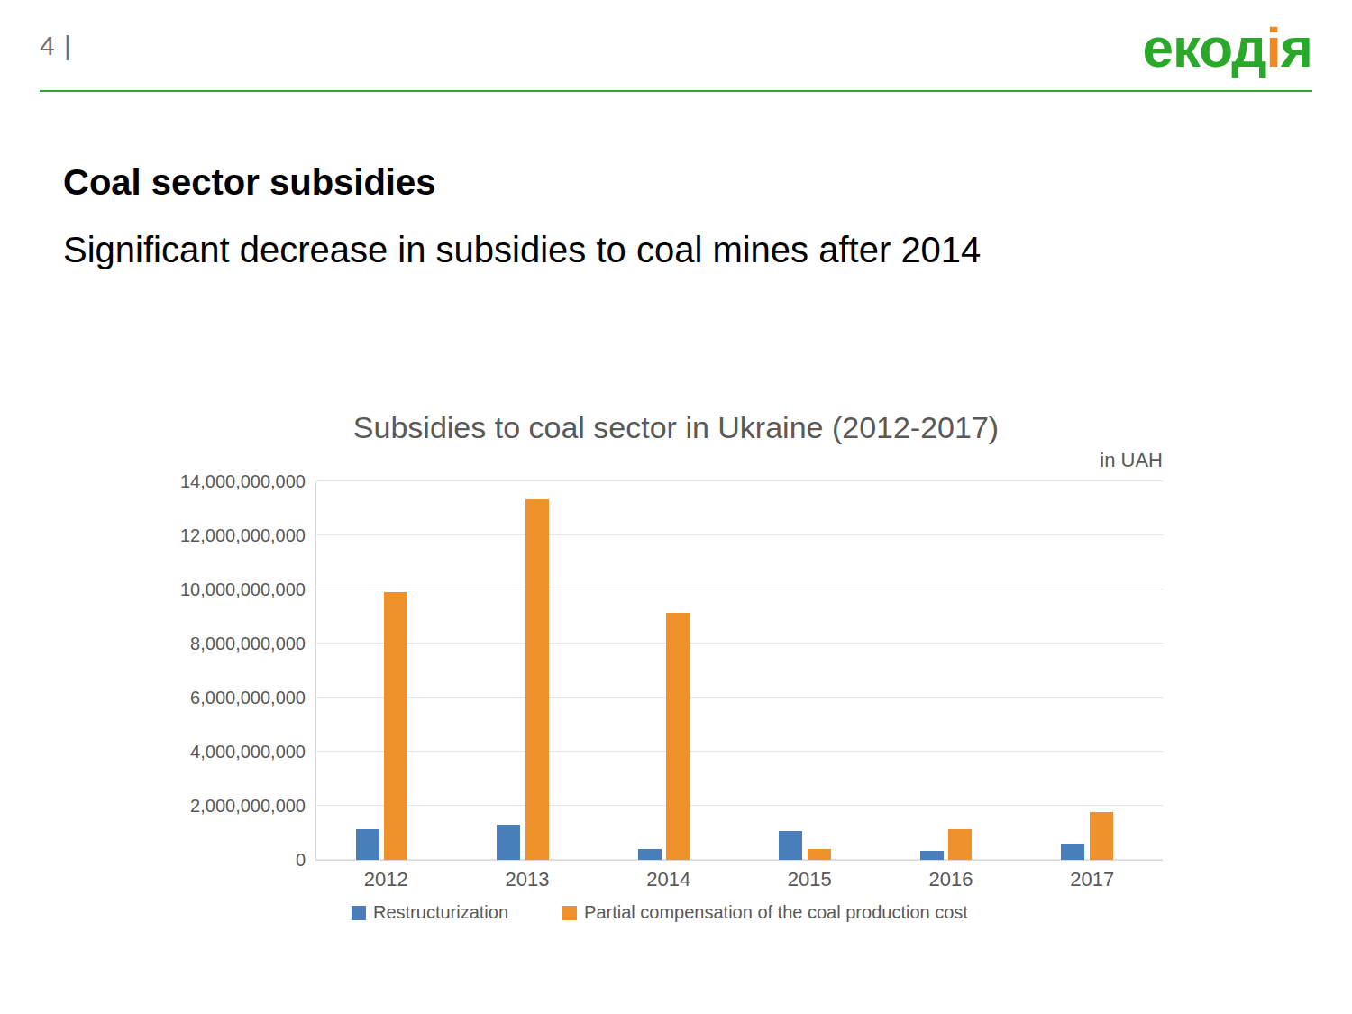4 |
екодія
Coal sector subsidies
Significant decrease in subsidies to coal mines after 2014
Subsidies to coal sector in Ukraine (2012-2017)
in UAH
14,000,000,000
12,000,000,000
10,000,000,000
8,000,000,000
6,000,000,000
4,000,000,000
2,000,000,000
0
2012
2013
2014
2015
2016
2017
Restructurization
Partial compensation of the coal production cost